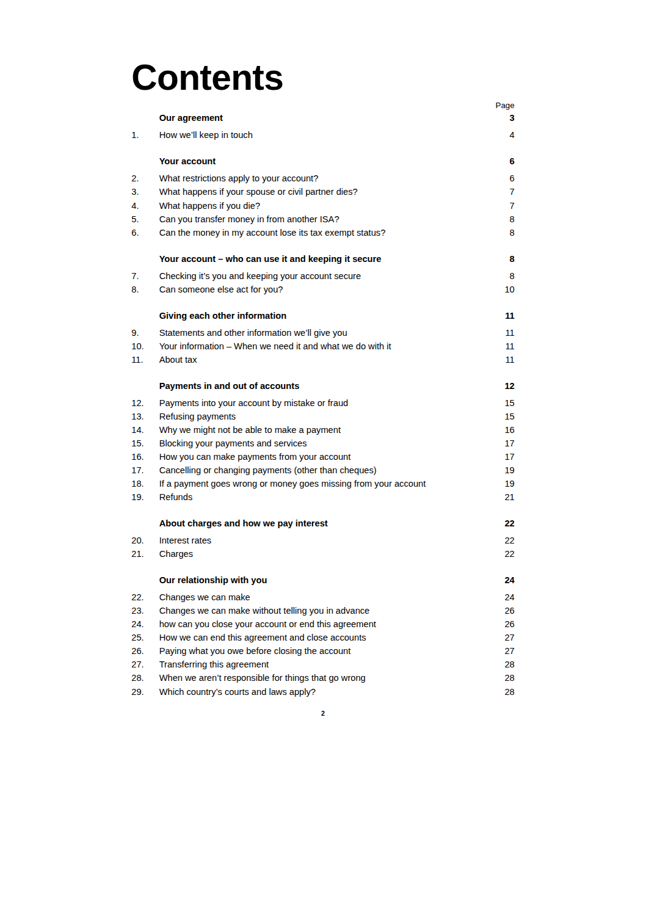Contents
Page
| | Our agreement | 3 |
| 1. | How we’ll keep in touch | 4 |
| | Your account | 6 |
| 2. | What restrictions apply to your account? | 6 |
| 3. | What happens if your spouse or civil partner dies? | 7 |
| 4. | What happens if you die? | 7 |
| 5. | Can you transfer money in from another ISA? | 8 |
| 6. | Can the money in my account lose its tax exempt status? | 8 |
| | Your account – who can use it and keeping it secure | 8 |
| 7. | Checking it’s you and keeping your account secure | 8 |
| 8. | Can someone else act for you? | 10 |
| | Giving each other information | 11 |
| 9. | Statements and other information we’ll give you | 11 |
| 10. | Your information – When we need it and what we do with it | 11 |
| 11. | About tax | 11 |
| | Payments in and out of accounts | 12 |
| 12. | Payments into your account by mistake or fraud | 15 |
| 13. | Refusing payments | 15 |
| 14. | Why we might not be able to make a payment | 16 |
| 15. | Blocking your payments and services | 17 |
| 16. | How you can make payments from your account | 17 |
| 17. | Cancelling or changing payments (other than cheques) | 19 |
| 18. | If a payment goes wrong or money goes missing from your account | 19 |
| 19. | Refunds | 21 |
| | About charges and how we pay interest | 22 |
| 20. | Interest rates | 22 |
| 21. | Charges | 22 |
| | Our relationship with you | 24 |
| 22. | Changes we can make | 24 |
| 23. | Changes we can make without telling you in advance | 26 |
| 24. | how can you close your account or end this agreement | 26 |
| 25. | How we can end this agreement and close accounts | 27 |
| 26. | Paying what you owe before closing the account | 27 |
| 27. | Transferring this agreement | 28 |
| 28. | When we aren’t responsible for things that go wrong | 28 |
| 29. | Which country’s courts and laws apply? | 28 |
2